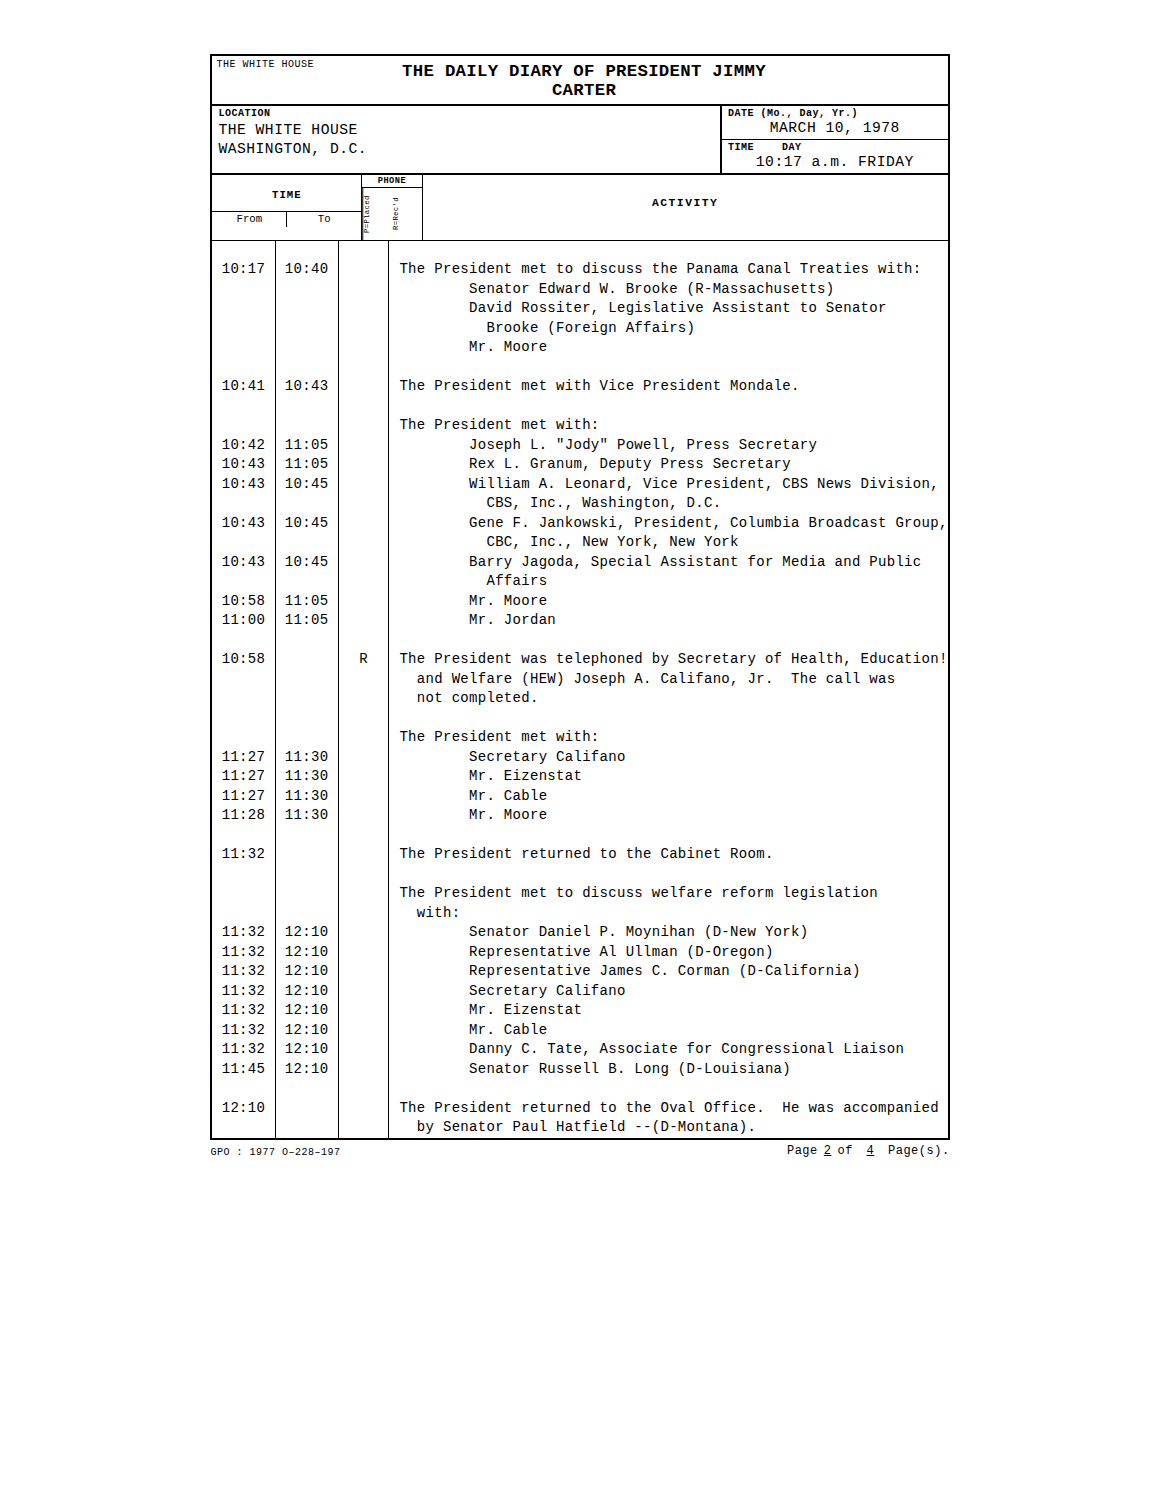THE WHITE HOUSE
THE DAILY DIARY OF PRESIDENT JIMMY CARTER
LOCATION
THE WHITE HOUSE
WASHINGTON, D.C.
DATE (Mo., Day, Yr.)
MARCH 10, 1978
TIME DAY
10:17 a.m. FRIDAY
TIME
From
To
PHONE
P=Placed
R=Rec'd
ACTIVITY
10:17
10:41
10:42
10:43
10:43
10:43
10:43
10:58
11:00
10:58
11:27
11:27
11:27
11:28
11:32
11:32
11:32
11:32
11:32
11:32
11:32
11:32
11:45
12:10
10:40
10:43
11:05
11:05
10:45
10:45
10:45
11:05
11:05
11:30
11:30
11:30
11:30
12:10
12:10
12:10
12:10
12:10
12:10
12:10
12:10
R
The President met to discuss the Panama Canal Treaties with:
Senator Edward W. Brooke (R-Massachusetts)
David Rossiter, Legislative Assistant to Senator
Brooke (Foreign Affairs)
Mr. Moore
The President met with Vice President Mondale.
The President met with:
Joseph L. "Jody" Powell, Press Secretary
Rex L. Granum, Deputy Press Secretary
William A. Leonard, Vice President, CBS News Division,
CBS, Inc., Washington, D.C.
Gene F. Jankowski, President, Columbia Broadcast Group,
CBC, Inc., New York, New York
Barry Jagoda, Special Assistant for Media and Public
Affairs
Mr. Moore
Mr. Jordan
The President was telephoned by Secretary of Health, Education!
and Welfare (HEW) Joseph A. Califano, Jr. The call was
not completed.
The President met with:
Secretary Califano
Mr. Eizenstat
Mr. Cable
Mr. Moore
The President returned to the Cabinet Room.
The President met to discuss welfare reform legislation
with:
Senator Daniel P. Moynihan (D-New York)
Representative Al Ullman (D-Oregon)
Representative James C. Corman (D-California)
Secretary Califano
Mr. Eizenstat
Mr. Cable
Danny C. Tate, Associate for Congressional Liaison
Senator Russell B. Long (D-Louisiana)
The President returned to the Oval Office. He was accompanied
by Senator Paul Hatfield --(D-Montana).
GPO : 1977 O–228–197
Page2of 4 Page(s).